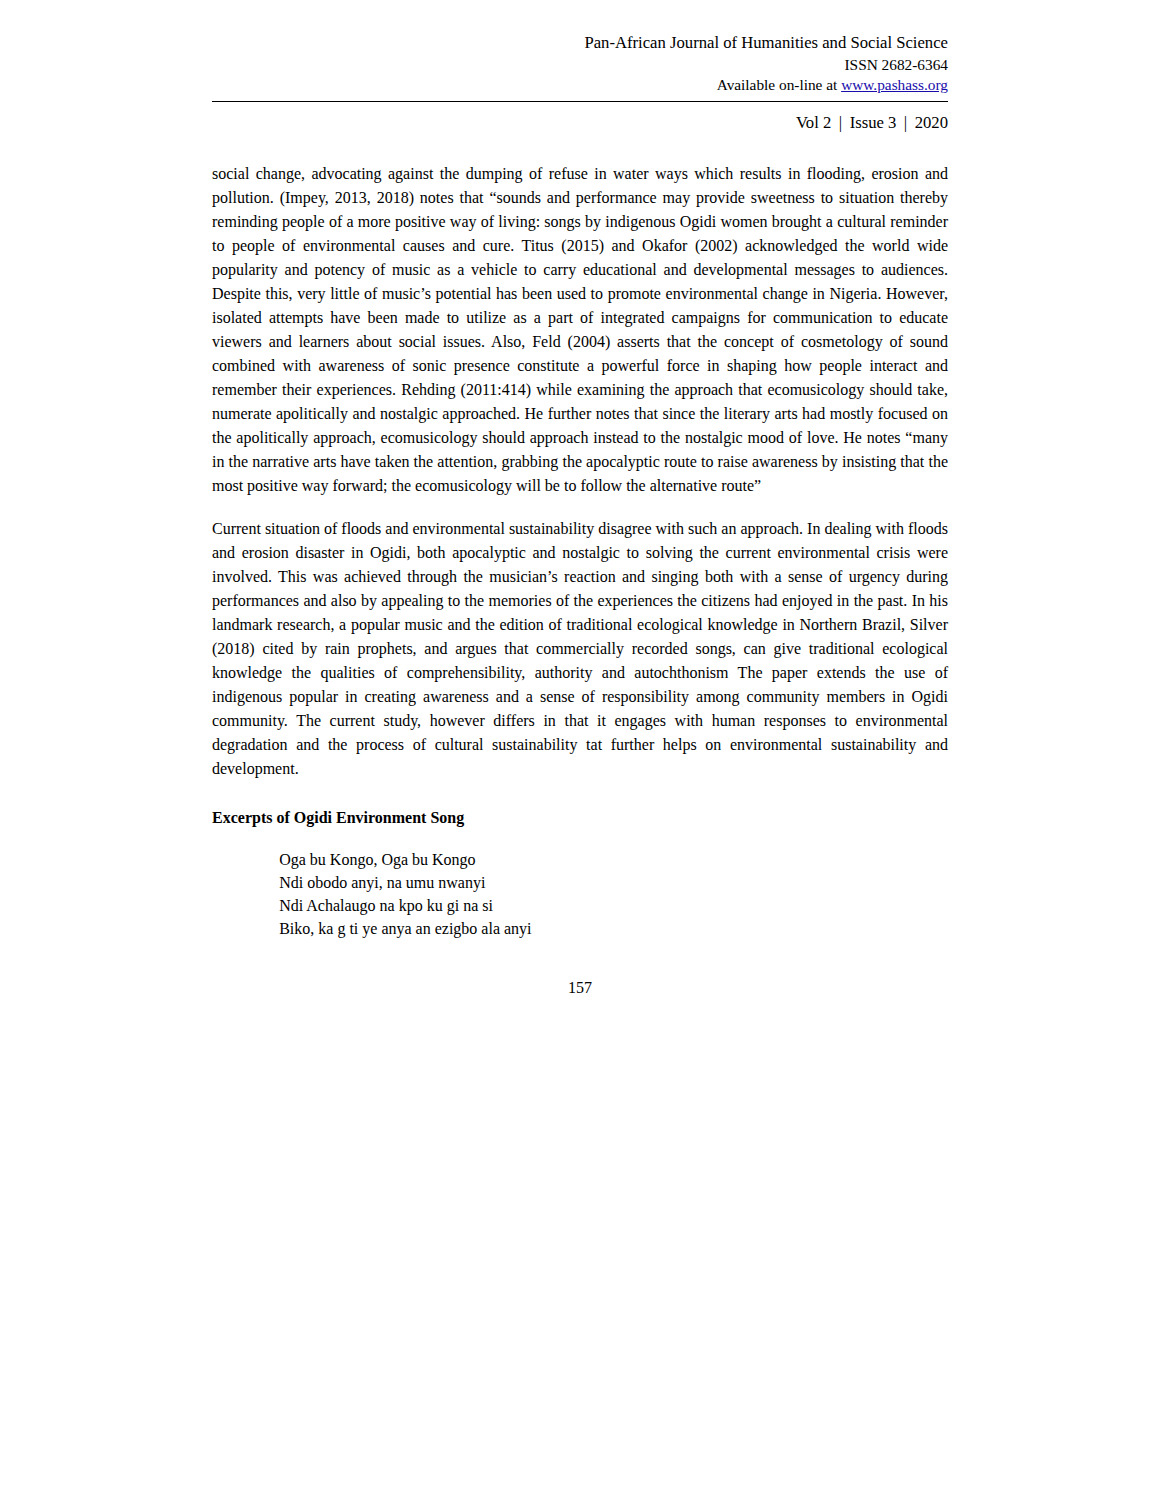Pan-African Journal of Humanities and Social Science
ISSN 2682-6364
Available on-line at www.pashass.org
Vol 2|Issue 3|2020
social change, advocating against the dumping of refuse in water ways which results in flooding, erosion and pollution. (Impey, 2013, 2018) notes that “sounds and performance may provide sweetness to situation thereby reminding people of a more positive way of living: songs by indigenous Ogidi women brought a cultural reminder to people of environmental causes and cure. Titus (2015) and Okafor (2002) acknowledged the world wide popularity and potency of music as a vehicle to carry educational and developmental messages to audiences. Despite this, very little of music’s potential has been used to promote environmental change in Nigeria. However, isolated attempts have been made to utilize as a part of integrated campaigns for communication to educate viewers and learners about social issues. Also, Feld (2004) asserts that the concept of cosmetology of sound combined with awareness of sonic presence constitute a powerful force in shaping how people interact and remember their experiences. Rehding (2011:414) while examining the approach that ecomusicology should take, numerate apolitically and nostalgic approached. He further notes that since the literary arts had mostly focused on the apolitically approach, ecomusicology should approach instead to the nostalgic mood of love. He notes “many in the narrative arts have taken the attention, grabbing the apocalyptic route to raise awareness by insisting that the most positive way forward; the ecomusicology will be to follow the alternative route”
Current situation of floods and environmental sustainability disagree with such an approach. In dealing with floods and erosion disaster in Ogidi, both apocalyptic and nostalgic to solving the current environmental crisis were involved. This was achieved through the musician’s reaction and singing both with a sense of urgency during performances and also by appealing to the memories of the experiences the citizens had enjoyed in the past. In his landmark research, a popular music and the edition of traditional ecological knowledge in Northern Brazil, Silver (2018) cited by rain prophets, and argues that commercially recorded songs, can give traditional ecological knowledge the qualities of comprehensibility, authority and autochthonism The paper extends the use of indigenous popular in creating awareness and a sense of responsibility among community members in Ogidi community. The current study, however differs in that it engages with human responses to environmental degradation and the process of cultural sustainability tat further helps on environmental sustainability and development.
Excerpts of Ogidi Environment Song
Oga bu Kongo, Oga bu Kongo
Ndi obodo anyi, na umu nwanyi
Ndi Achalaugo na kpo ku gi na si
Biko, ka g ti ye anya an ezigbo ala anyi
157